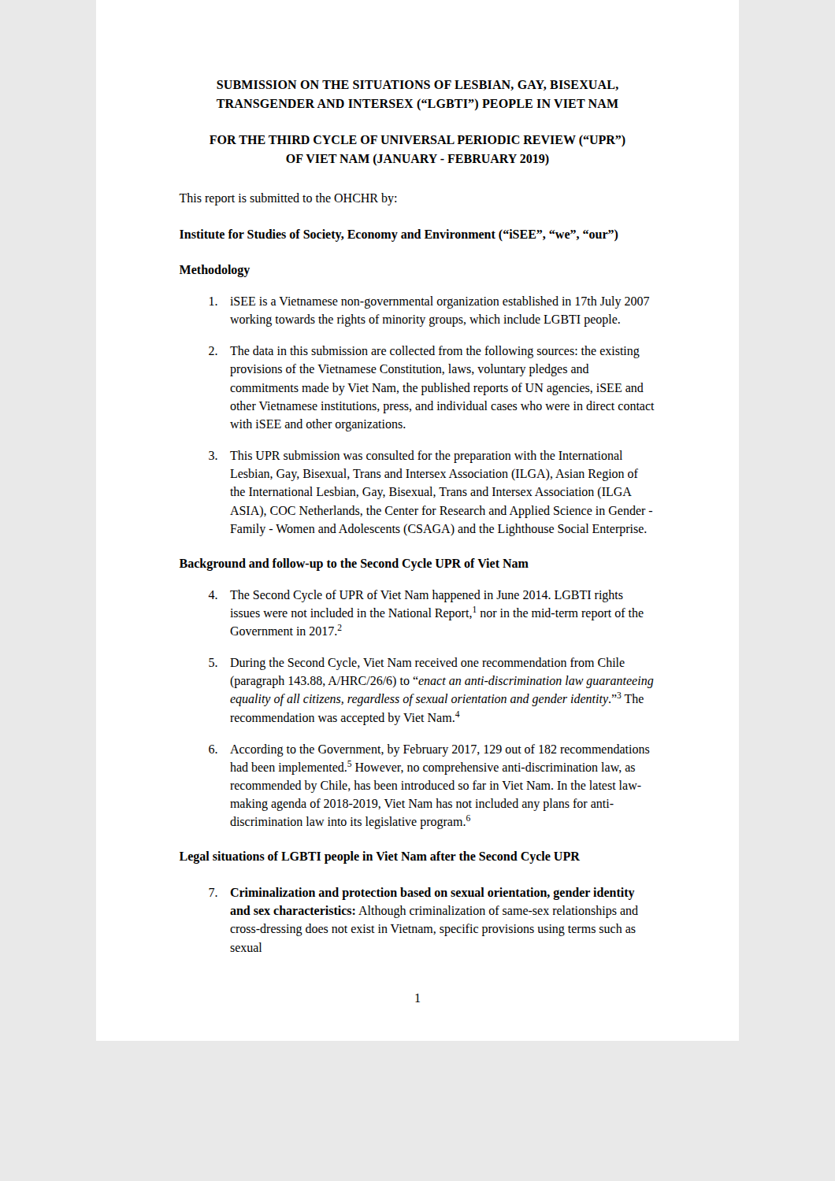Submission on the Situations of Lesbian, Gay, Bisexual,
Transgender and Intersex (“LGBTI”) People in Viet Nam
For the Third Cycle of Universal Periodic Review (“UPR”)
of Viet Nam (January - February 2019)
This report is submitted to the OHCHR by:
Institute for Studies of Society, Economy and Environment (“iSEE”, “we”, “our”)
Methodology
iSEE is a Vietnamese non-governmental organization established in 17th July 2007 working towards the rights of minority groups, which include LGBTI people.
The data in this submission are collected from the following sources: the existing provisions of the Vietnamese Constitution, laws, voluntary pledges and commitments made by Viet Nam, the published reports of UN agencies, iSEE and other Vietnamese institutions, press, and individual cases who were in direct contact with iSEE and other organizations.
This UPR submission was consulted for the preparation with the International Lesbian, Gay, Bisexual, Trans and Intersex Association (ILGA), Asian Region of the International Lesbian, Gay, Bisexual, Trans and Intersex Association (ILGA ASIA), COC Netherlands, the Center for Research and Applied Science in Gender - Family - Women and Adolescents (CSAGA) and the Lighthouse Social Enterprise.
Background and follow-up to the Second Cycle UPR of Viet Nam
The Second Cycle of UPR of Viet Nam happened in June 2014. LGBTI rights issues were not included in the National Report,1 nor in the mid-term report of the Government in 2017.2
During the Second Cycle, Viet Nam received one recommendation from Chile (paragraph 143.88, A/HRC/26/6) to “enact an anti-discrimination law guaranteeing equality of all citizens, regardless of sexual orientation and gender identity.”3 The recommendation was accepted by Viet Nam.4
According to the Government, by February 2017, 129 out of 182 recommendations had been implemented.5 However, no comprehensive anti-discrimination law, as recommended by Chile, has been introduced so far in Viet Nam. In the latest law-making agenda of 2018-2019, Viet Nam has not included any plans for anti-discrimination law into its legislative program.6
Legal situations of LGBTI people in Viet Nam after the Second Cycle UPR
Criminalization and protection based on sexual orientation, gender identity and sex characteristics: Although criminalization of same-sex relationships and cross-dressing does not exist in Vietnam, specific provisions using terms such as sexual
1